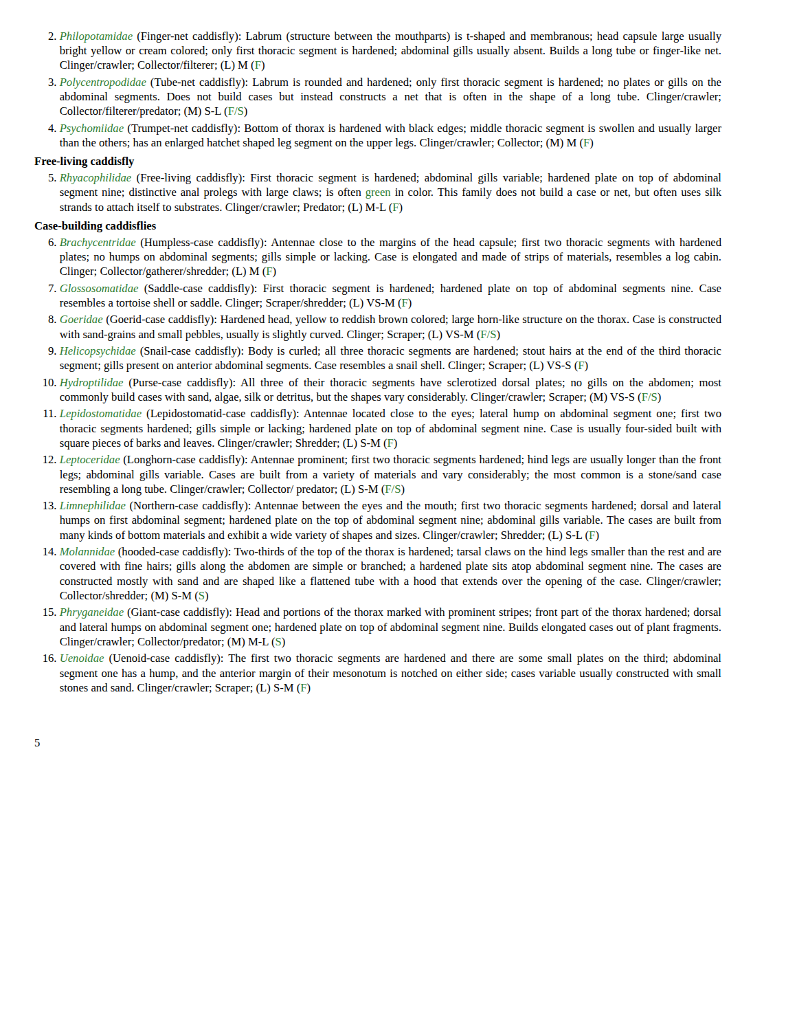Philopotamidae (Finger-net caddisfly): Labrum (structure between the mouthparts) is t-shaped and membranous; head capsule large usually bright yellow or cream colored; only first thoracic segment is hardened; abdominal gills usually absent. Builds a long tube or finger-like net. Clinger/crawler; Collector/filterer; (L) M (F)
Polycentropodidae (Tube-net caddisfly): Labrum is rounded and hardened; only first thoracic segment is hardened; no plates or gills on the abdominal segments. Does not build cases but instead constructs a net that is often in the shape of a long tube. Clinger/crawler; Collector/filterer/predator; (M) S-L (F/S)
Psychomiidae (Trumpet-net caddisfly): Bottom of thorax is hardened with black edges; middle thoracic segment is swollen and usually larger than the others; has an enlarged hatchet shaped leg segment on the upper legs. Clinger/crawler; Collector; (M) M (F)
Free-living caddisfly
Rhyacophilidae (Free-living caddisfly): First thoracic segment is hardened; abdominal gills variable; hardened plate on top of abdominal segment nine; distinctive anal prolegs with large claws; is often green in color. This family does not build a case or net, but often uses silk strands to attach itself to substrates. Clinger/crawler; Predator; (L) M-L (F)
Case-building caddisflies
Brachycentridae (Humpless-case caddisfly): Antennae close to the margins of the head capsule; first two thoracic segments with hardened plates; no humps on abdominal segments; gills simple or lacking. Case is elongated and made of strips of materials, resembles a log cabin. Clinger; Collector/gatherer/shredder; (L) M (F)
Glossosomatidae (Saddle-case caddisfly): First thoracic segment is hardened; hardened plate on top of abdominal segments nine. Case resembles a tortoise shell or saddle. Clinger; Scraper/shredder; (L) VS-M (F)
Goeridae (Goerid-case caddisfly): Hardened head, yellow to reddish brown colored; large horn-like structure on the thorax. Case is constructed with sand-grains and small pebbles, usually is slightly curved. Clinger; Scraper; (L) VS-M (F/S)
Helicopsychidae (Snail-case caddisfly): Body is curled; all three thoracic segments are hardened; stout hairs at the end of the third thoracic segment; gills present on anterior abdominal segments. Case resembles a snail shell. Clinger; Scraper; (L) VS-S (F)
Hydroptilidae (Purse-case caddisfly): All three of their thoracic segments have sclerotized dorsal plates; no gills on the abdomen; most commonly build cases with sand, algae, silk or detritus, but the shapes vary considerably. Clinger/crawler; Scraper; (M) VS-S (F/S)
Lepidostomatidae (Lepidostomatid-case caddisfly): Antennae located close to the eyes; lateral hump on abdominal segment one; first two thoracic segments hardened; gills simple or lacking; hardened plate on top of abdominal segment nine. Case is usually four-sided built with square pieces of barks and leaves. Clinger/crawler; Shredder; (L) S-M (F)
Leptoceridae (Longhorn-case caddisfly): Antennae prominent; first two thoracic segments hardened; hind legs are usually longer than the front legs; abdominal gills variable. Cases are built from a variety of materials and vary considerably; the most common is a stone/sand case resembling a long tube. Clinger/crawler; Collector/ predator; (L) S-M (F/S)
Limnephilidae (Northern-case caddisfly): Antennae between the eyes and the mouth; first two thoracic segments hardened; dorsal and lateral humps on first abdominal segment; hardened plate on the top of abdominal segment nine; abdominal gills variable. The cases are built from many kinds of bottom materials and exhibit a wide variety of shapes and sizes. Clinger/crawler; Shredder; (L) S-L (F)
Molannidae (hooded-case caddisfly): Two-thirds of the top of the thorax is hardened; tarsal claws on the hind legs smaller than the rest and are covered with fine hairs; gills along the abdomen are simple or branched; a hardened plate sits atop abdominal segment nine. The cases are constructed mostly with sand and are shaped like a flattened tube with a hood that extends over the opening of the case. Clinger/crawler; Collector/shredder; (M) S-M (S)
Phryganeidae (Giant-case caddisfly): Head and portions of the thorax marked with prominent stripes; front part of the thorax hardened; dorsal and lateral humps on abdominal segment one; hardened plate on top of abdominal segment nine. Builds elongated cases out of plant fragments. Clinger/crawler; Collector/predator; (M) M-L (S)
Uenoidae (Uenoid-case caddisfly): The first two thoracic segments are hardened and there are some small plates on the third; abdominal segment one has a hump, and the anterior margin of their mesonotum is notched on either side; cases variable usually constructed with small stones and sand. Clinger/crawler; Scraper; (L) S-M (F)
5